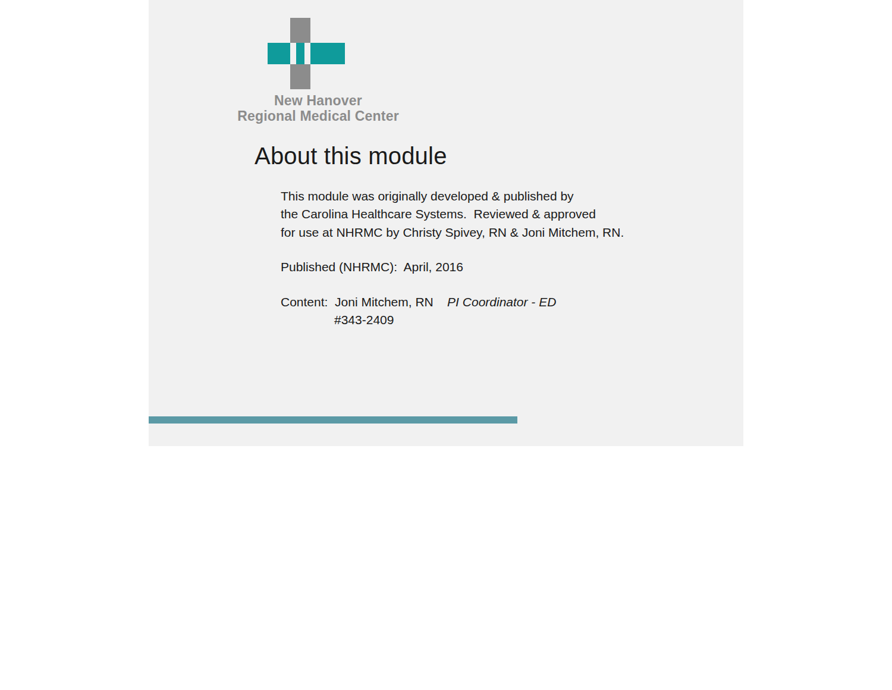New Hanover
Regional Medical Center
About this module
This module was originally developed & published by
the Carolina Healthcare Systems. Reviewed & approved
for use at NHRMC by Christy Spivey, RN & Joni Mitchem, RN.
Published (NHRMC): April, 2016
Content: Joni Mitchem, RN PI Coordinator - ED
#343-2409